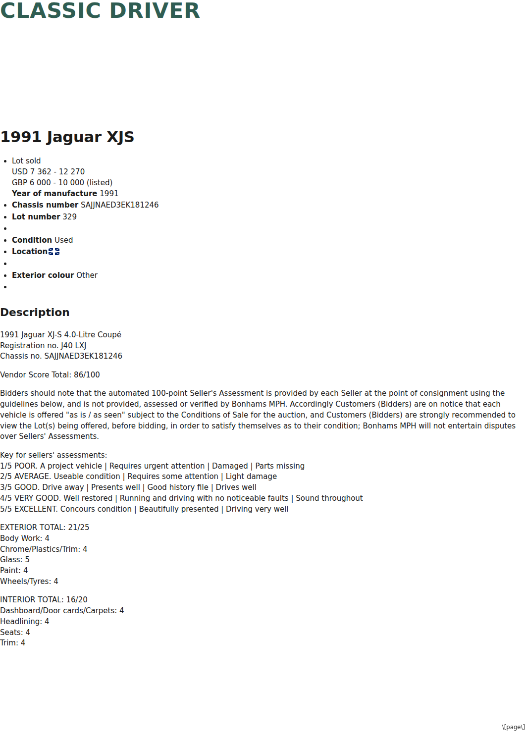CLASSIC DRIVER
1991 Jaguar XJS
Lot sold
USD 7 362 - 12 270
GBP 6 000 - 10 000 (listed)
Year of manufacture 1991
Chassis number SAJJNAED3EK181246
Lot number 329
Condition Used
Location
Exterior colour Other
Description
1991 Jaguar XJ-S 4.0-Litre Coupé
Registration no. J40 LXJ
Chassis no. SAJJNAED3EK181246
Vendor Score Total: 86/100
Bidders should note that the automated 100-point Seller's Assessment is provided by each Seller at the point of consignment using the guidelines below, and is not provided, assessed or verified by Bonhams MPH. Accordingly Customers (Bidders) are on notice that each vehicle is offered "as is / as seen" subject to the Conditions of Sale for the auction, and Customers (Bidders) are strongly recommended to view the Lot(s) being offered, before bidding, in order to satisfy themselves as to their condition; Bonhams MPH will not entertain disputes over Sellers' Assessments.
Key for sellers' assessments:
1/5 POOR. A project vehicle | Requires urgent attention | Damaged | Parts missing
2/5 AVERAGE. Useable condition | Requires some attention | Light damage
3/5 GOOD. Drive away | Presents well | Good history file | Drives well
4/5 VERY GOOD. Well restored | Running and driving with no noticeable faults | Sound throughout
5/5 EXCELLENT. Concours condition | Beautifully presented | Driving very well
EXTERIOR TOTAL: 21/25
Body Work: 4
Chrome/Plastics/Trim: 4
Glass: 5
Paint: 4
Wheels/Tyres: 4
INTERIOR TOTAL: 16/20
Dashboard/Door cards/Carpets: 4
Headlining: 4
Seats: 4
Trim: 4
\[page\]